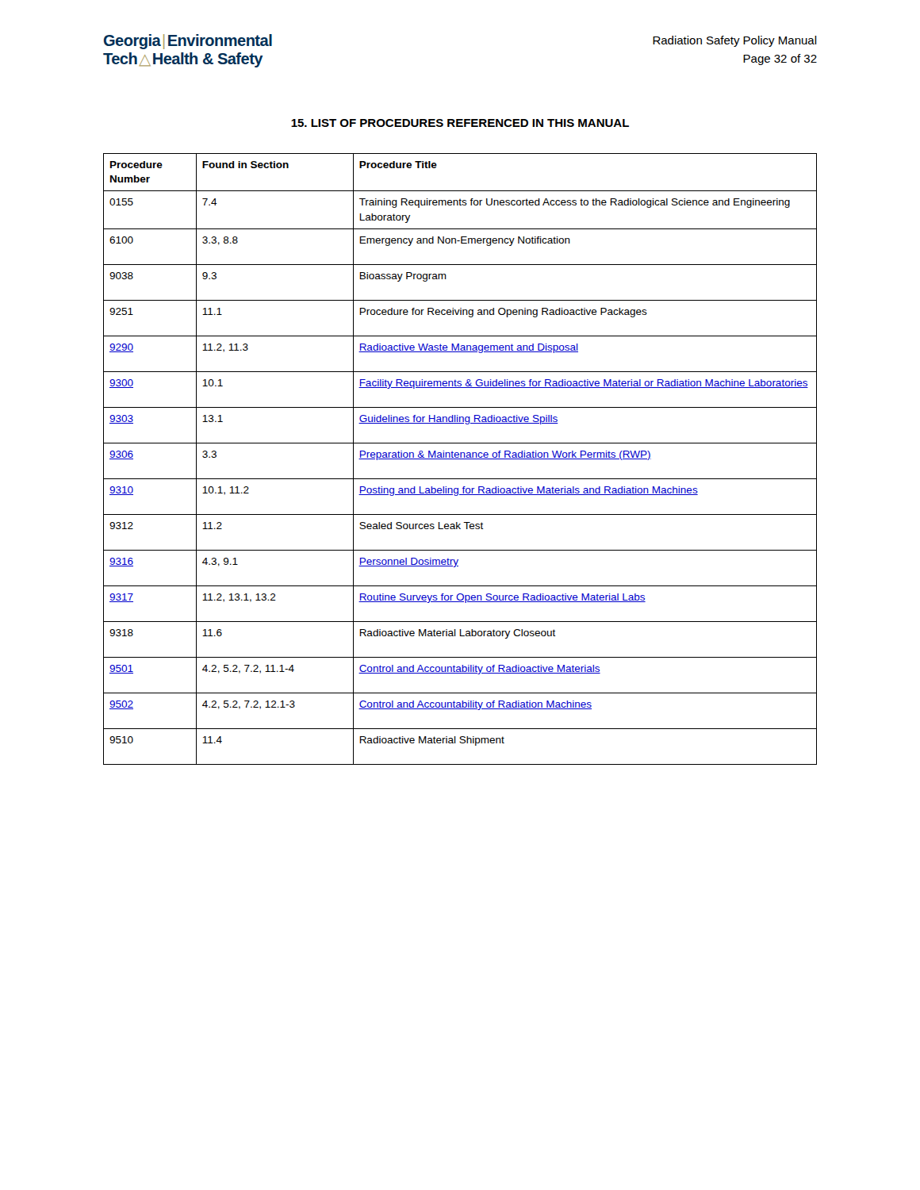Georgia|Environmental Tech△Health & Safety
Radiation Safety Policy Manual
Page 32 of 32
15. LIST OF PROCEDURES REFERENCED IN THIS MANUAL
| Procedure Number | Found in Section | Procedure Title |
| --- | --- | --- |
| 0155 | 7.4 | Training Requirements for Unescorted Access to the Radiological Science and Engineering Laboratory |
| 6100 | 3.3, 8.8 | Emergency and Non-Emergency Notification |
| 9038 | 9.3 | Bioassay Program |
| 9251 | 11.1 | Procedure for Receiving and Opening Radioactive Packages |
| 9290 | 11.2, 11.3 | Radioactive Waste Management and Disposal |
| 9300 | 10.1 | Facility Requirements & Guidelines for Radioactive Material or Radiation Machine Laboratories |
| 9303 | 13.1 | Guidelines for Handling Radioactive Spills |
| 9306 | 3.3 | Preparation & Maintenance of Radiation Work Permits (RWP) |
| 9310 | 10.1, 11.2 | Posting and Labeling for Radioactive Materials and Radiation Machines |
| 9312 | 11.2 | Sealed Sources Leak Test |
| 9316 | 4.3, 9.1 | Personnel Dosimetry |
| 9317 | 11.2, 13.1, 13.2 | Routine Surveys for Open Source Radioactive Material Labs |
| 9318 | 11.6 | Radioactive Material Laboratory Closeout |
| 9501 | 4.2, 5.2, 7.2, 11.1-4 | Control and Accountability of Radioactive Materials |
| 9502 | 4.2, 5.2, 7.2, 12.1-3 | Control and Accountability of Radiation Machines |
| 9510 | 11.4 | Radioactive Material Shipment |